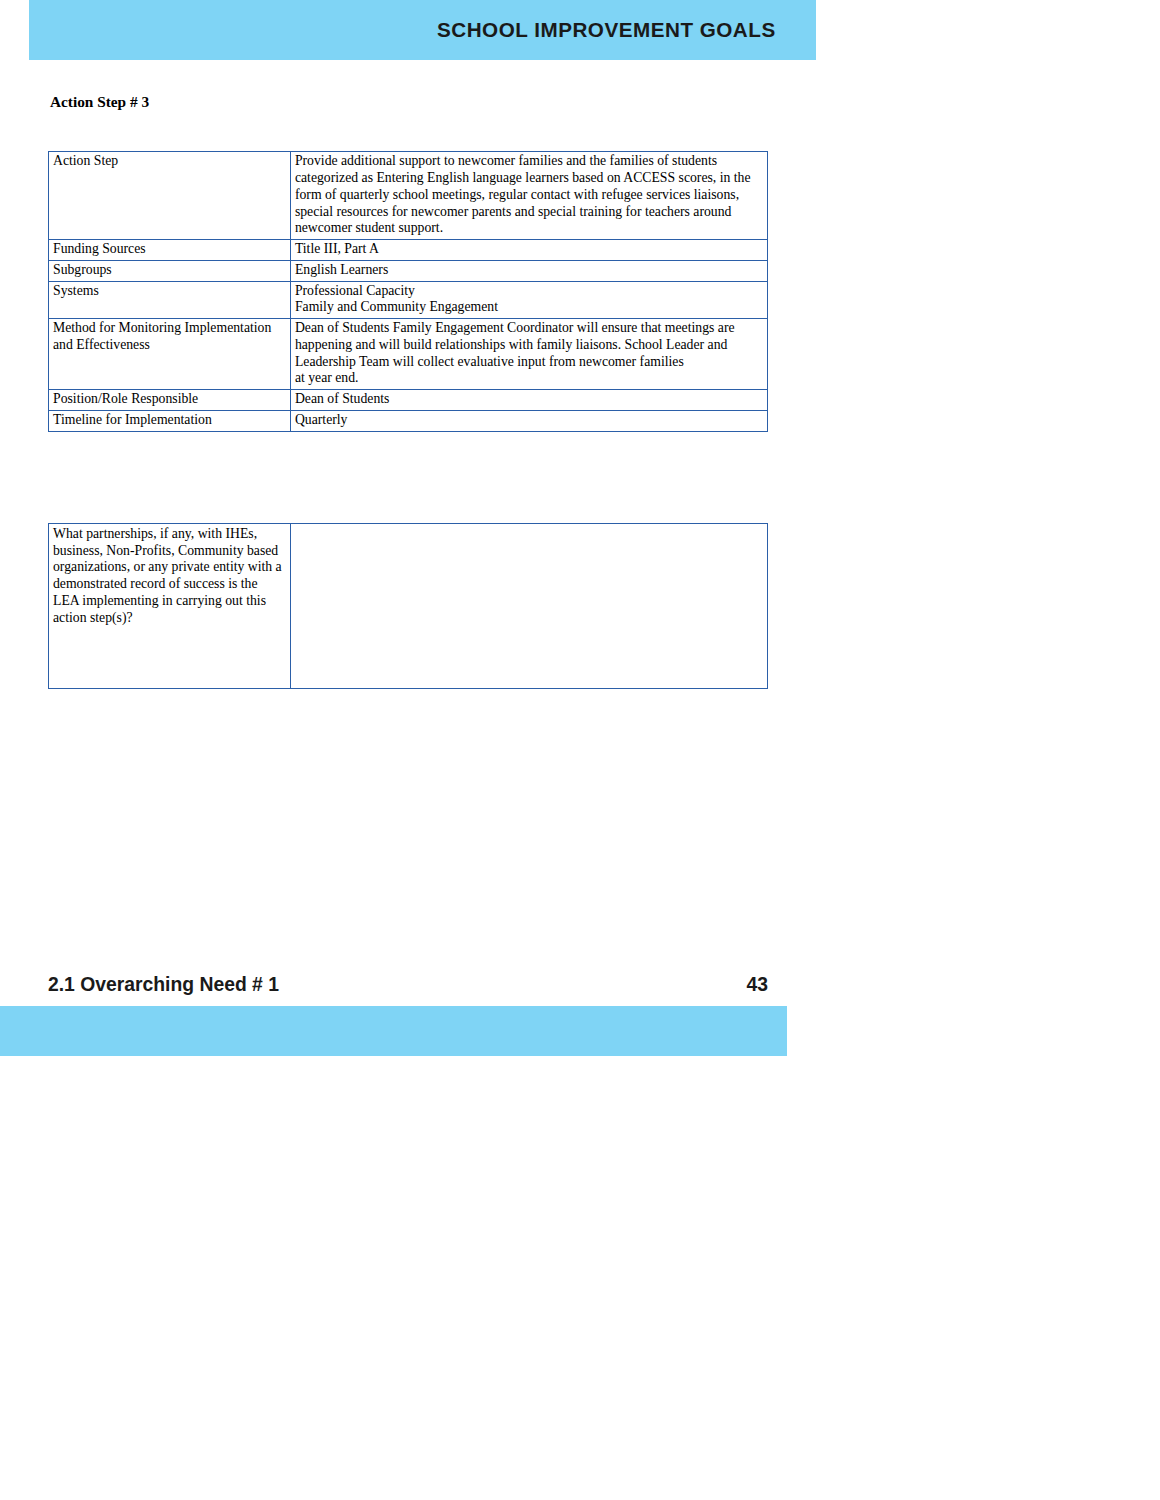SCHOOL IMPROVEMENT GOALS
Action Step # 3
| Action Step | Provide additional support to newcomer families and the families of students categorized as Entering English language learners based on ACCESS scores, in the form of quarterly school meetings, regular contact with refugee services liaisons, special resources for newcomer parents and special training for teachers around newcomer student support. |
| Funding Sources | Title III, Part A |
| Subgroups | English Learners |
| Systems | Professional Capacity Family and Community Engagement |
| Method for Monitoring Implementation and Effectiveness | Dean of Students Family Engagement Coordinator will ensure that meetings are happening and will build relationships with family liaisons. School Leader and Leadership Team will collect evaluative input from newcomer families at year end. |
| Position/Role Responsible | Dean of Students |
| Timeline for Implementation | Quarterly |
| What partnerships, if any, with IHEs, business, Non-Profits, Community based organizations, or any private entity with a demonstrated record of success is the LEA implementing in carrying out this action step(s)? | |
2.1 Overarching Need # 1 43